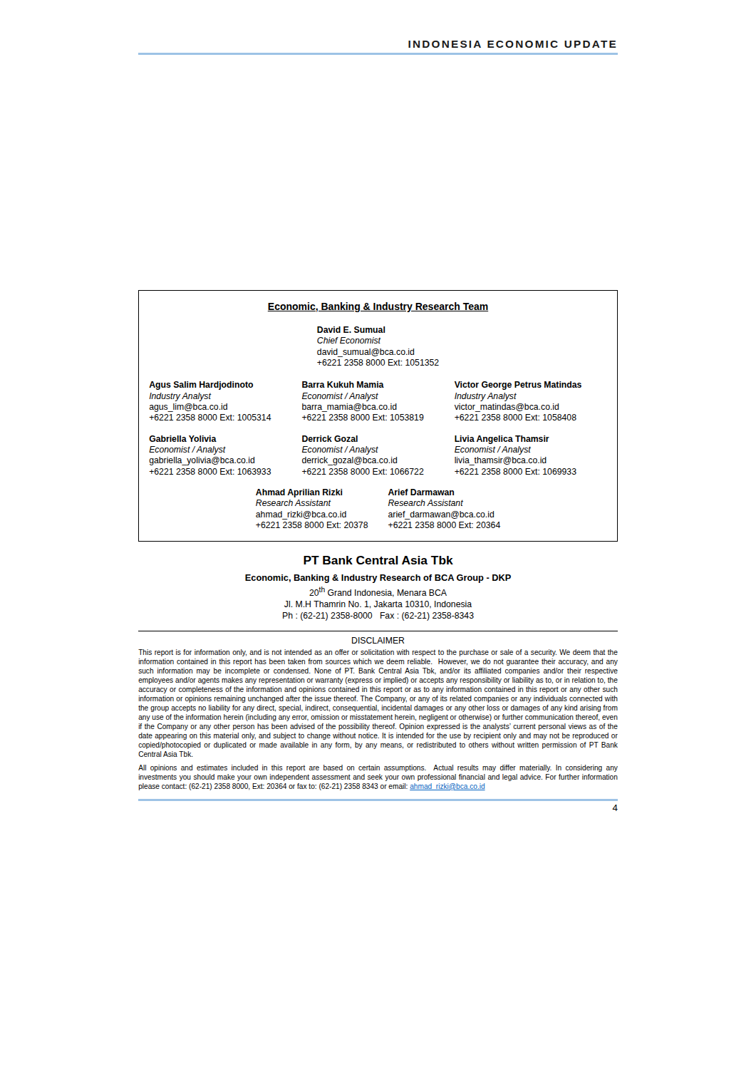INDONESIA ECONOMIC UPDATE
Economic, Banking & Industry Research Team
David E. Sumual
Chief Economist
david_sumual@bca.co.id
+6221 2358 8000 Ext: 1051352
| Agus Salim Hardjodinoto Industry Analyst agus_lim@bca.co.id +6221 2358 8000 Ext: 1005314 | Barra Kukuh Mamia Economist / Analyst barra_mamia@bca.co.id +6221 2358 8000 Ext: 1053819 | Victor George Petrus Matindas Industry Analyst victor_matindas@bca.co.id +6221 2358 8000 Ext: 1058408 |
| Gabriella Yolivia Economist / Analyst gabriella_yolivia@bca.co.id +6221 2358 8000 Ext: 1063933 | Derrick Gozal Economist / Analyst derrick_gozal@bca.co.id +6221 2358 8000 Ext: 1066722 | Livia Angelica Thamsir Economist / Analyst livia_thamsir@bca.co.id +6221 2358 8000 Ext: 1069933 |
| Ahmad Aprilian Rizki Research Assistant ahmad_rizki@bca.co.id +6221 2358 8000 Ext: 20378 | Arief Darmawan Research Assistant arief_darmawan@bca.co.id +6221 2358 8000 Ext: 20364 |
PT Bank Central Asia Tbk
Economic, Banking & Industry Research of BCA Group - DKP
20th Grand Indonesia, Menara BCA
Jl. M.H Thamrin No. 1, Jakarta 10310, Indonesia
Ph : (62-21) 2358-8000 Fax : (62-21) 2358-8343
DISCLAIMER
This report is for information only, and is not intended as an offer or solicitation with respect to the purchase or sale of a security. We deem that the information contained in this report has been taken from sources which we deem reliable. However, we do not guarantee their accuracy, and any such information may be incomplete or condensed. None of PT. Bank Central Asia Tbk, and/or its affiliated companies and/or their respective employees and/or agents makes any representation or warranty (express or implied) or accepts any responsibility or liability as to, or in relation to, the accuracy or completeness of the information and opinions contained in this report or as to any information contained in this report or any other such information or opinions remaining unchanged after the issue thereof. The Company, or any of its related companies or any individuals connected with the group accepts no liability for any direct, special, indirect, consequential, incidental damages or any other loss or damages of any kind arising from any use of the information herein (including any error, omission or misstatement herein, negligent or otherwise) or further communication thereof, even if the Company or any other person has been advised of the possibility thereof. Opinion expressed is the analysts’ current personal views as of the date appearing on this material only, and subject to change without notice. It is intended for the use by recipient only and may not be reproduced or copied/photocopied or duplicated or made available in any form, by any means, or redistributed to others without written permission of PT Bank Central Asia Tbk.
All opinions and estimates included in this report are based on certain assumptions. Actual results may differ materially. In considering any investments you should make your own independent assessment and seek your own professional financial and legal advice. For further information please contact: (62-21) 2358 8000, Ext: 20364 or fax to: (62-21) 2358 8343 or email: ahmad_rizki@bca.co.id
4